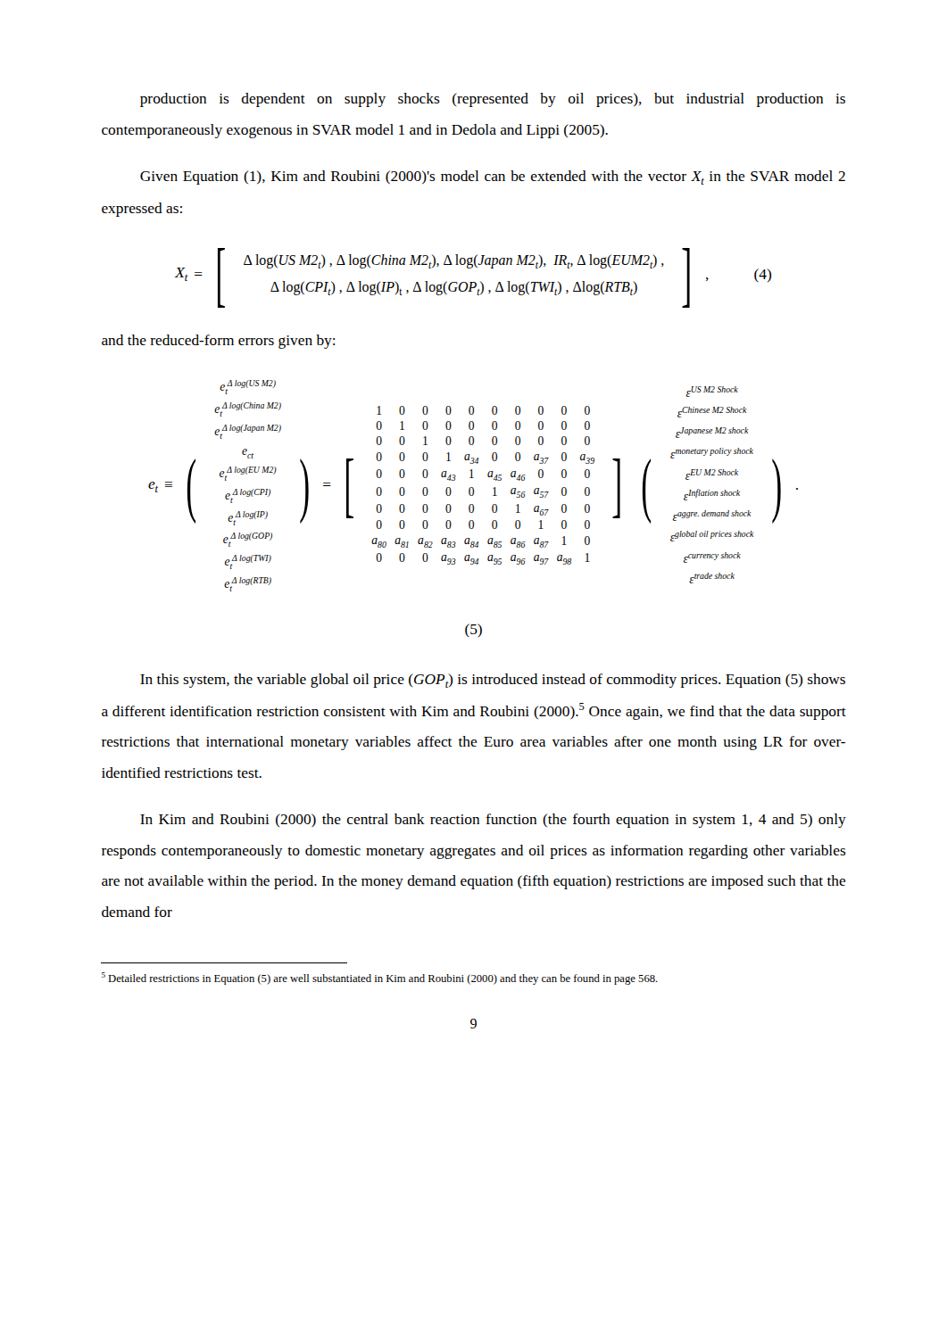production is dependent on supply shocks (represented by oil prices), but industrial production is contemporaneously exogenous in SVAR model 1 and in Dedola and Lippi (2005).
Given Equation (1), Kim and Roubini (2000)'s model can be extended with the vector Xt in the SVAR model 2 expressed as:
Xt = [
| Δ log( US M2 t ) , Δ log( China M2 t ), Δ log( Japan M2 t ), IR t , Δ log( EUM2 t ) , |
| Δ log( CPI t ) , Δ log( IP ) t , Δ log( GOP t ) , Δ log( TWI t ) , Δlog( RTB t ) |
] , (4)
and the reduced-form errors given by:
et ≡ (
| e t Δ log(US M2) |
| e t Δ log(China M2) |
| e t Δ log(Japan M2) |
| e ct |
| e t Δ log(EU M2) |
| e t Δ log(CPI) |
| e t Δ log(IP) |
| e t Δ log(GOP) |
| e t Δ log(TWI) |
| e t Δ log(RTB) |
) = [
| 1 | 0 | 0 | 0 | 0 | 0 | 0 | 0 | 0 | 0 |
| 0 | 1 | 0 | 0 | 0 | 0 | 0 | 0 | 0 | 0 |
| 0 | 0 | 1 | 0 | 0 | 0 | 0 | 0 | 0 | 0 |
| 0 | 0 | 0 | 1 | a 34 | 0 | 0 | a 37 | 0 | a 39 |
| 0 | 0 | 0 | a 43 | 1 | a 45 | a 46 | 0 | 0 | 0 |
| 0 | 0 | 0 | 0 | 0 | 1 | a 56 | a 57 | 0 | 0 |
| 0 | 0 | 0 | 0 | 0 | 0 | 1 | a 67 | 0 | 0 |
| 0 | 0 | 0 | 0 | 0 | 0 | 0 | 1 | 0 | 0 |
| a 80 | a 81 | a 82 | a 83 | a 84 | a 85 | a 86 | a 87 | 1 | 0 |
| 0 | 0 | 0 | a 93 | a 94 | a 95 | a 96 | a 97 | a 98 | 1 |
] (
| ε US M2 Shock |
| ε Chinese M2 Shock |
| ε Japanese M2 shock |
| ε monetary policy shock |
| ε EU M2 Shock |
| ε Inflation shock |
| ε aggre. demand shock |
| ε global oil prices shock |
| ε currency shock |
| ε trade shock |
) .
(5)
In this system, the variable global oil price (GOPt) is introduced instead of commodity prices. Equation (5) shows a different identification restriction consistent with Kim and Roubini (2000).5 Once again, we find that the data support restrictions that international monetary variables affect the Euro area variables after one month using LR for over-identified restrictions test.
In Kim and Roubini (2000) the central bank reaction function (the fourth equation in system 1, 4 and 5) only responds contemporaneously to domestic monetary aggregates and oil prices as information regarding other variables are not available within the period. In the money demand equation (fifth equation) restrictions are imposed such that the demand for
5 Detailed restrictions in Equation (5) are well substantiated in Kim and Roubini (2000) and they can be found in page 568.
9